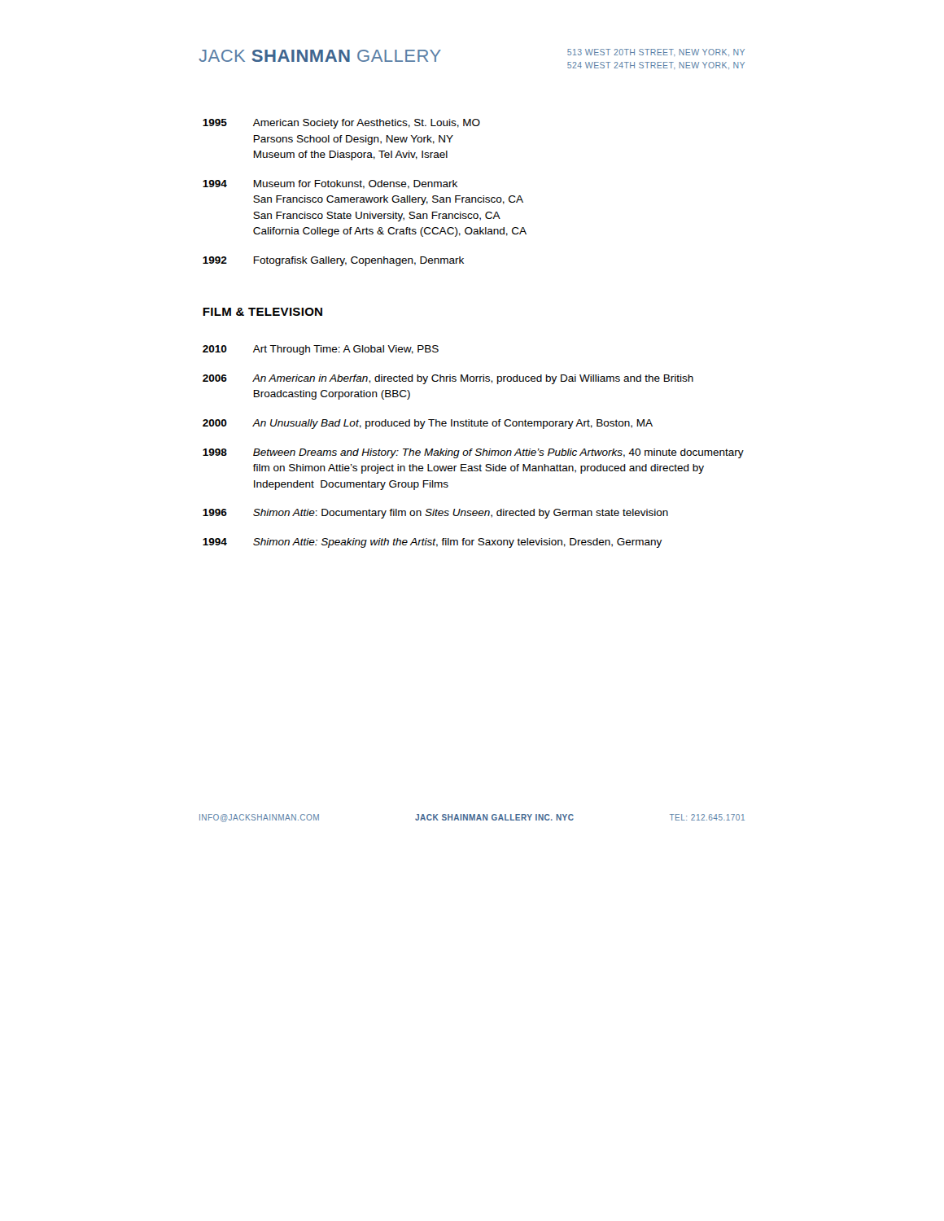JACK SHAINMAN GALLERY
513 WEST 20TH STREET, NEW YORK, NY
524 WEST 24TH STREET, NEW YORK, NY
1995
American Society for Aesthetics, St. Louis, MO
Parsons School of Design, New York, NY
Museum of the Diaspora, Tel Aviv, Israel
1994
Museum for Fotokunst, Odense, Denmark
San Francisco Camerawork Gallery, San Francisco, CA
San Francisco State University, San Francisco, CA
California College of Arts & Crafts (CCAC), Oakland, CA
1992
Fotografisk Gallery, Copenhagen, Denmark
FILM & TELEVISION
2010
Art Through Time: A Global View, PBS
2006
An American in Aberfan, directed by Chris Morris, produced by Dai Williams and the British Broadcasting Corporation (BBC)
2000
An Unusually Bad Lot, produced by The Institute of Contemporary Art, Boston, MA
1998
Between Dreams and History: The Making of Shimon Attie’s Public Artworks, 40 minute documentary film on Shimon Attie’s project in the Lower East Side of Manhattan, produced and directed by Independent Documentary Group Films
1996
Shimon Attie: Documentary film on Sites Unseen, directed by German state television
1994
Shimon Attie: Speaking with the Artist, film for Saxony television, Dresden, Germany
INFO@JACKSHAINMAN.COM
JACK SHAINMAN GALLERY INC. NYC
TEL: 212.645.1701